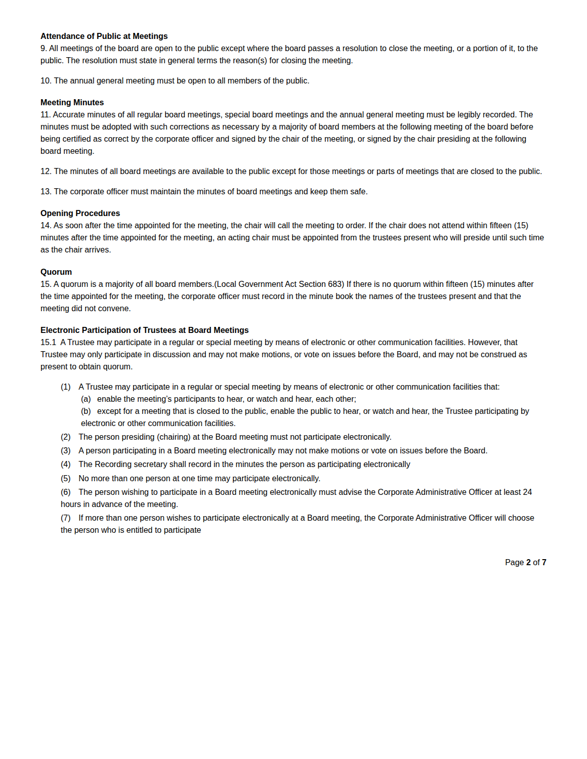Attendance of Public at Meetings
9. All meetings of the board are open to the public except where the board passes a resolution to close the meeting, or a portion of it, to the public. The resolution must state in general terms the reason(s) for closing the meeting.
10. The annual general meeting must be open to all members of the public.
Meeting Minutes
11. Accurate minutes of all regular board meetings, special board meetings and the annual general meeting must be legibly recorded. The minutes must be adopted with such corrections as necessary by a majority of board members at the following meeting of the board before being certified as correct by the corporate officer and signed by the chair of the meeting, or signed by the chair presiding at the following board meeting.
12. The minutes of all board meetings are available to the public except for those meetings or parts of meetings that are closed to the public.
13. The corporate officer must maintain the minutes of board meetings and keep them safe.
Opening Procedures
14. As soon after the time appointed for the meeting, the chair will call the meeting to order. If the chair does not attend within fifteen (15) minutes after the time appointed for the meeting, an acting chair must be appointed from the trustees present who will preside until such time as the chair arrives.
Quorum
15. A quorum is a majority of all board members.(Local Government Act Section 683) If there is no quorum within fifteen (15) minutes after the time appointed for the meeting, the corporate officer must record in the minute book the names of the trustees present and that the meeting did not convene.
Electronic Participation of Trustees at Board Meetings
15.1 A Trustee may participate in a regular or special meeting by means of electronic or other communication facilities. However, that Trustee may only participate in discussion and may not make motions, or vote on issues before the Board, and may not be construed as present to obtain quorum.
(1) A Trustee may participate in a regular or special meeting by means of electronic or other communication facilities that:
(a) enable the meeting’s participants to hear, or watch and hear, each other;
(b) except for a meeting that is closed to the public, enable the public to hear, or watch and hear, the Trustee participating by electronic or other communication facilities.
(2) The person presiding (chairing) at the Board meeting must not participate electronically.
(3) A person participating in a Board meeting electronically may not make motions or vote on issues before the Board.
(4) The Recording secretary shall record in the minutes the person as participating electronically
(5) No more than one person at one time may participate electronically.
(6) The person wishing to participate in a Board meeting electronically must advise the Corporate Administrative Officer at least 24 hours in advance of the meeting.
(7) If more than one person wishes to participate electronically at a Board meeting, the Corporate Administrative Officer will choose the person who is entitled to participate
Page 2 of 7